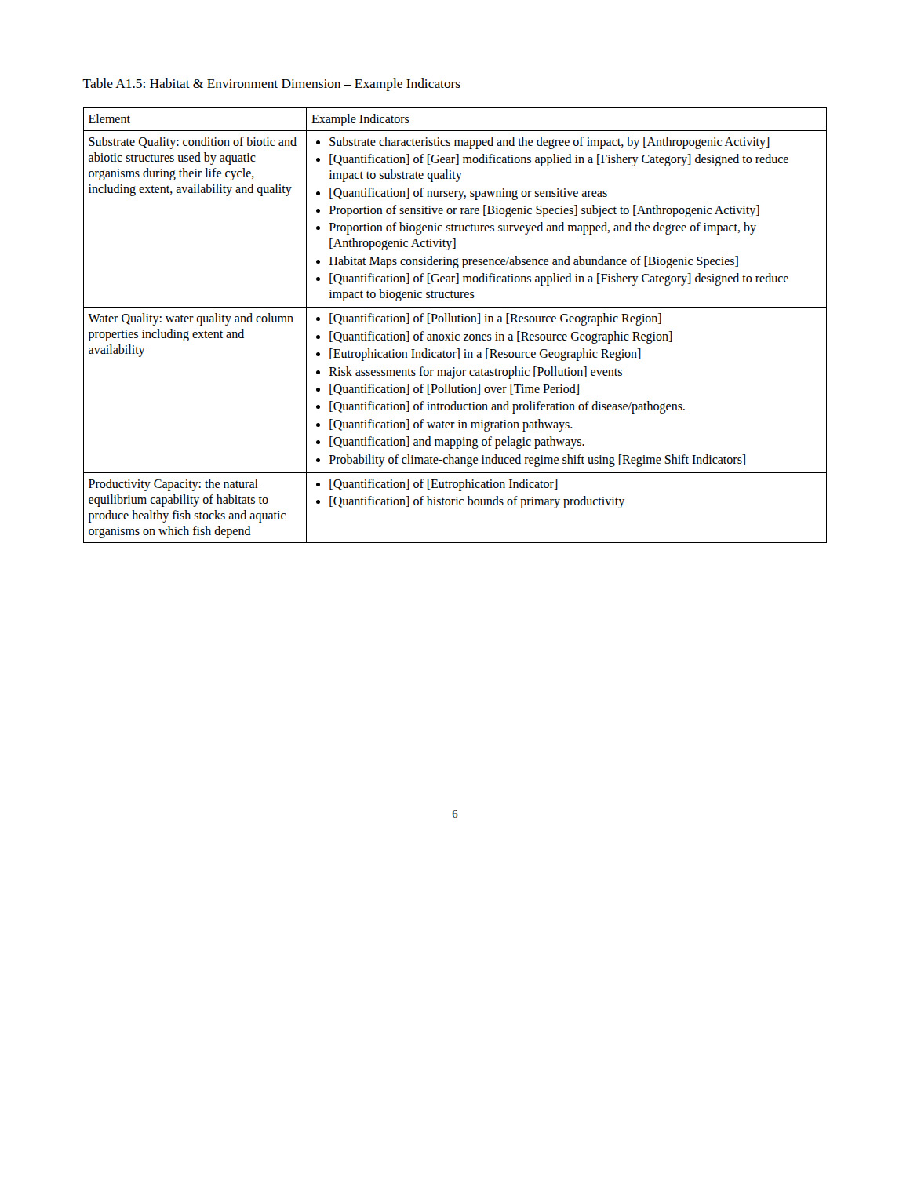Table A1.5: Habitat & Environment Dimension – Example Indicators
| Element | Example Indicators |
| --- | --- |
| Substrate Quality: condition of biotic and abiotic structures used by aquatic organisms during their life cycle, including extent, availability and quality | Substrate characteristics mapped and the degree of impact, by [Anthropogenic Activity] [Quantification] of [Gear] modifications applied in a [Fishery Category] designed to reduce impact to substrate quality [Quantification] of nursery, spawning or sensitive areas Proportion of sensitive or rare [Biogenic Species] subject to [Anthropogenic Activity] Proportion of biogenic structures surveyed and mapped, and the degree of impact, by [Anthropogenic Activity] Habitat Maps considering presence/absence and abundance of [Biogenic Species] [Quantification] of [Gear] modifications applied in a [Fishery Category] designed to reduce impact to biogenic structures |
| Water Quality: water quality and column properties including extent and availability | [Quantification] of [Pollution] in a [Resource Geographic Region] [Quantification] of anoxic zones in a [Resource Geographic Region] [Eutrophication Indicator] in a [Resource Geographic Region] Risk assessments for major catastrophic [Pollution] events [Quantification] of [Pollution] over [Time Period] [Quantification] of introduction and proliferation of disease/pathogens. [Quantification] of water in migration pathways. [Quantification] and mapping of pelagic pathways. Probability of climate-change induced regime shift using [Regime Shift Indicators] |
| Productivity Capacity: the natural equilibrium capability of habitats to produce healthy fish stocks and aquatic organisms on which fish depend | [Quantification] of [Eutrophication Indicator] [Quantification] of historic bounds of primary productivity |
6